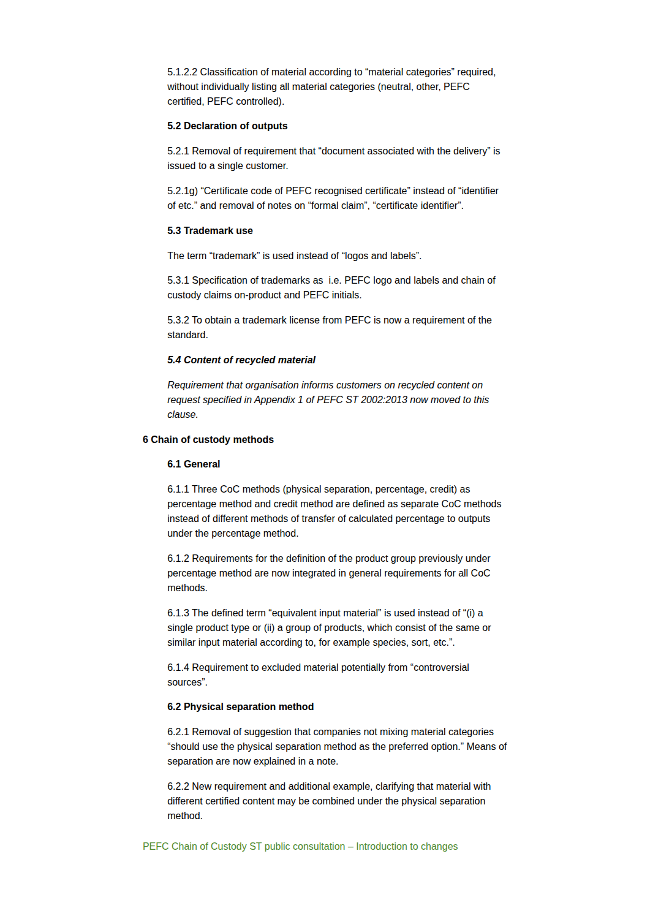5.1.2.2 Classification of material according to “material categories” required, without individually listing all material categories (neutral, other, PEFC certified, PEFC controlled).
5.2 Declaration of outputs
5.2.1 Removal of requirement that “document associated with the delivery” is issued to a single customer.
5.2.1g) “Certificate code of PEFC recognised certificate” instead of “identifier of etc.” and removal of notes on “formal claim”, “certificate identifier”.
5.3 Trademark use
The term “trademark” is used instead of “logos and labels”.
5.3.1 Specification of trademarks as i.e. PEFC logo and labels and chain of custody claims on-product and PEFC initials.
5.3.2 To obtain a trademark license from PEFC is now a requirement of the standard.
5.4 Content of recycled material
Requirement that organisation informs customers on recycled content on request specified in Appendix 1 of PEFC ST 2002:2013 now moved to this clause.
6 Chain of custody methods
6.1 General
6.1.1 Three CoC methods (physical separation, percentage, credit) as percentage method and credit method are defined as separate CoC methods instead of different methods of transfer of calculated percentage to outputs under the percentage method.
6.1.2 Requirements for the definition of the product group previously under percentage method are now integrated in general requirements for all CoC methods.
6.1.3 The defined term “equivalent input material” is used instead of “(i) a single product type or (ii) a group of products, which consist of the same or similar input material according to, for example species, sort, etc.”.
6.1.4 Requirement to excluded material potentially from “controversial sources”.
6.2 Physical separation method
6.2.1 Removal of suggestion that companies not mixing material categories “should use the physical separation method as the preferred option.” Means of separation are now explained in a note.
6.2.2 New requirement and additional example, clarifying that material with different certified content may be combined under the physical separation method.
PEFC Chain of Custody ST public consultation – Introduction to changes